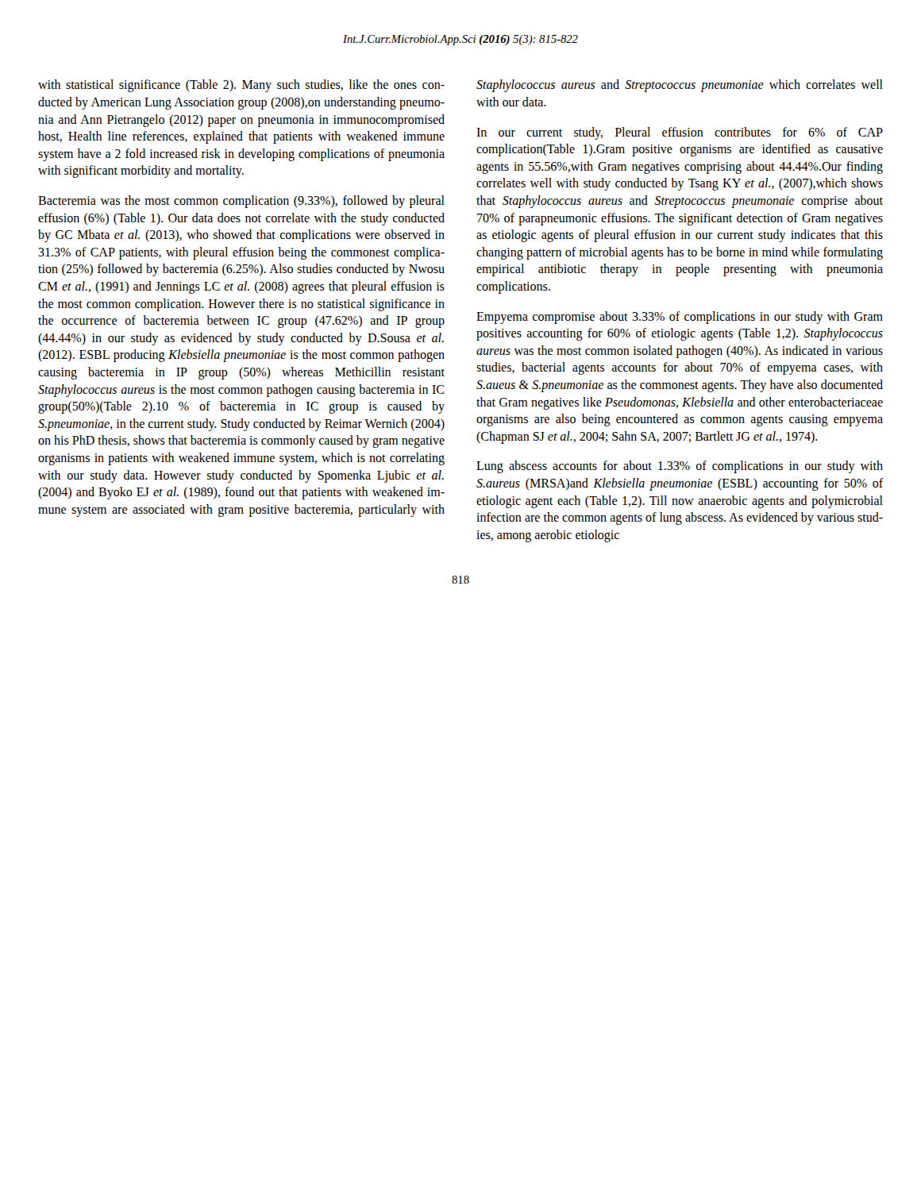Int.J.Curr.Microbiol.App.Sci (2016) 5(3): 815-822
with statistical significance (Table 2). Many such studies, like the ones conducted by American Lung Association group (2008),on understanding pneumonia and Ann Pietrangelo (2012) paper on pneumonia in immunocompromised host, Health line references, explained that patients with weakened immune system have a 2 fold increased risk in developing complications of pneumonia with significant morbidity and mortality.
Bacteremia was the most common complication (9.33%), followed by pleural effusion (6%) (Table 1). Our data does not correlate with the study conducted by GC Mbata et al. (2013), who showed that complications were observed in 31.3% of CAP patients, with pleural effusion being the commonest complication (25%) followed by bacteremia (6.25%). Also studies conducted by Nwosu CM et al., (1991) and Jennings LC et al. (2008) agrees that pleural effusion is the most common complication. However there is no statistical significance in the occurrence of bacteremia between IC group (47.62%) and IP group (44.44%) in our study as evidenced by study conducted by D.Sousa et al. (2012). ESBL producing Klebsiella pneumoniae is the most common pathogen causing bacteremia in IP group (50%) whereas Methicillin resistant Staphylococcus aureus is the most common pathogen causing bacteremia in IC group(50%)(Table 2).10 % of bacteremia in IC group is caused by S.pneumoniae, in the current study. Study conducted by Reimar Wernich (2004) on his PhD thesis, shows that bacteremia is commonly caused by gram negative organisms in patients with weakened immune system, which is not correlating with our study data. However study conducted by Spomenka Ljubic et al. (2004) and Byoko EJ et al. (1989), found out that patients with weakened immune system are associated with gram positive bacteremia, particularly with Staphylococcus aureus and Streptococcus pneumoniae which correlates well with our data.
In our current study, Pleural effusion contributes for 6% of CAP complication(Table 1).Gram positive organisms are identified as causative agents in 55.56%,with Gram negatives comprising about 44.44%.Our finding correlates well with study conducted by Tsang KY et al., (2007),which shows that Staphylococcus aureus and Streptococcus pneumonaie comprise about 70% of parapneumonic effusions. The significant detection of Gram negatives as etiologic agents of pleural effusion in our current study indicates that this changing pattern of microbial agents has to be borne in mind while formulating empirical antibiotic therapy in people presenting with pneumonia complications.
Empyema compromise about 3.33% of complications in our study with Gram positives accounting for 60% of etiologic agents (Table 1,2). Staphylococcus aureus was the most common isolated pathogen (40%). As indicated in various studies, bacterial agents accounts for about 70% of empyema cases, with S.aueus & S.pneumoniae as the commonest agents. They have also documented that Gram negatives like Pseudomonas, Klebsiella and other enterobacteriaceae organisms are also being encountered as common agents causing empyema (Chapman SJ et al., 2004; Sahn SA, 2007; Bartlett JG et al., 1974).
Lung abscess accounts for about 1.33% of complications in our study with S.aureus (MRSA)and Klebsiella pneumoniae (ESBL) accounting for 50% of etiologic agent each (Table 1,2). Till now anaerobic agents and polymicrobial infection are the common agents of lung abscess. As evidenced by various studies, among aerobic etiologic
818